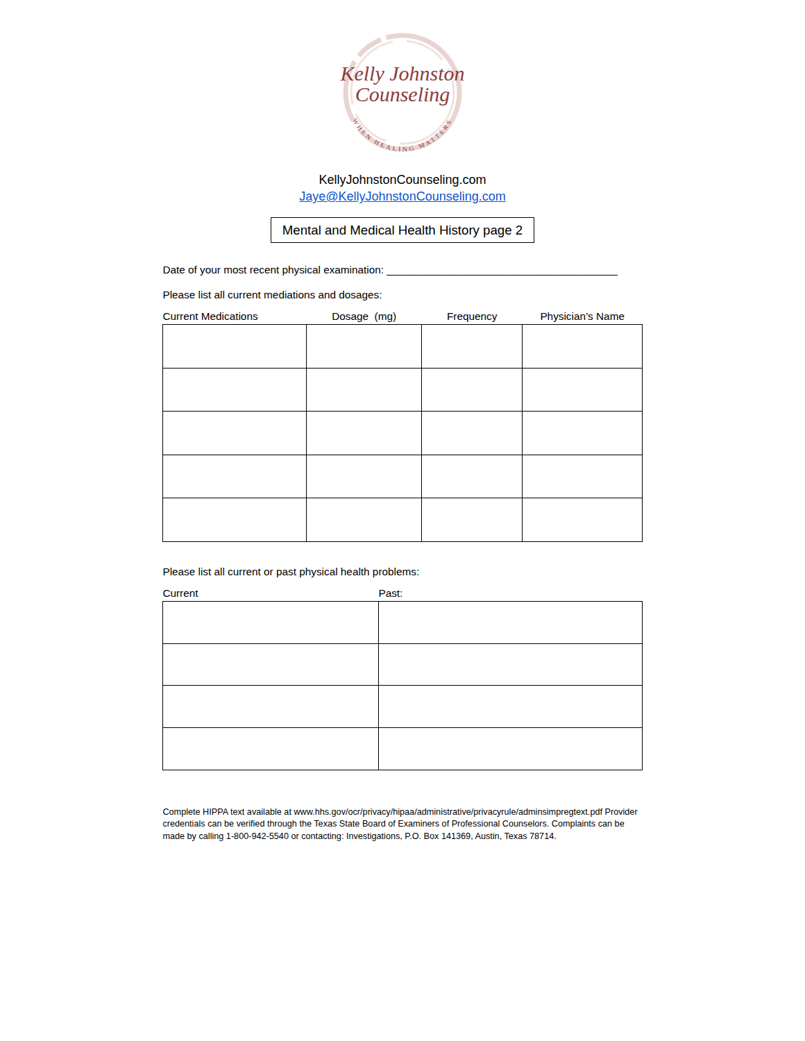Kelly Johnston Counseling WHEN HEALING MATTERS
KellyJohnstonCounseling.com
Jaye@KellyJohnstonCounseling.com
Mental and Medical Health History page 2
Date of your most recent physical examination: _______________________________________
Please list all current mediations and dosages:
Current Medications Dosage (mg) Frequency Physician’s Name
Please list all current or past physical health problems:
Current Past:
Complete HIPPA text available at www.hhs.gov/ocr/privacy/hipaa/administrative/privacyrule/adminsimpregtext.pdf Provider credentials can be verified through the Texas State Board of Examiners of Professional Counselors. Complaints can be made by calling 1-800-942-5540 or contacting: Investigations, P.O. Box 141369, Austin, Texas 78714.